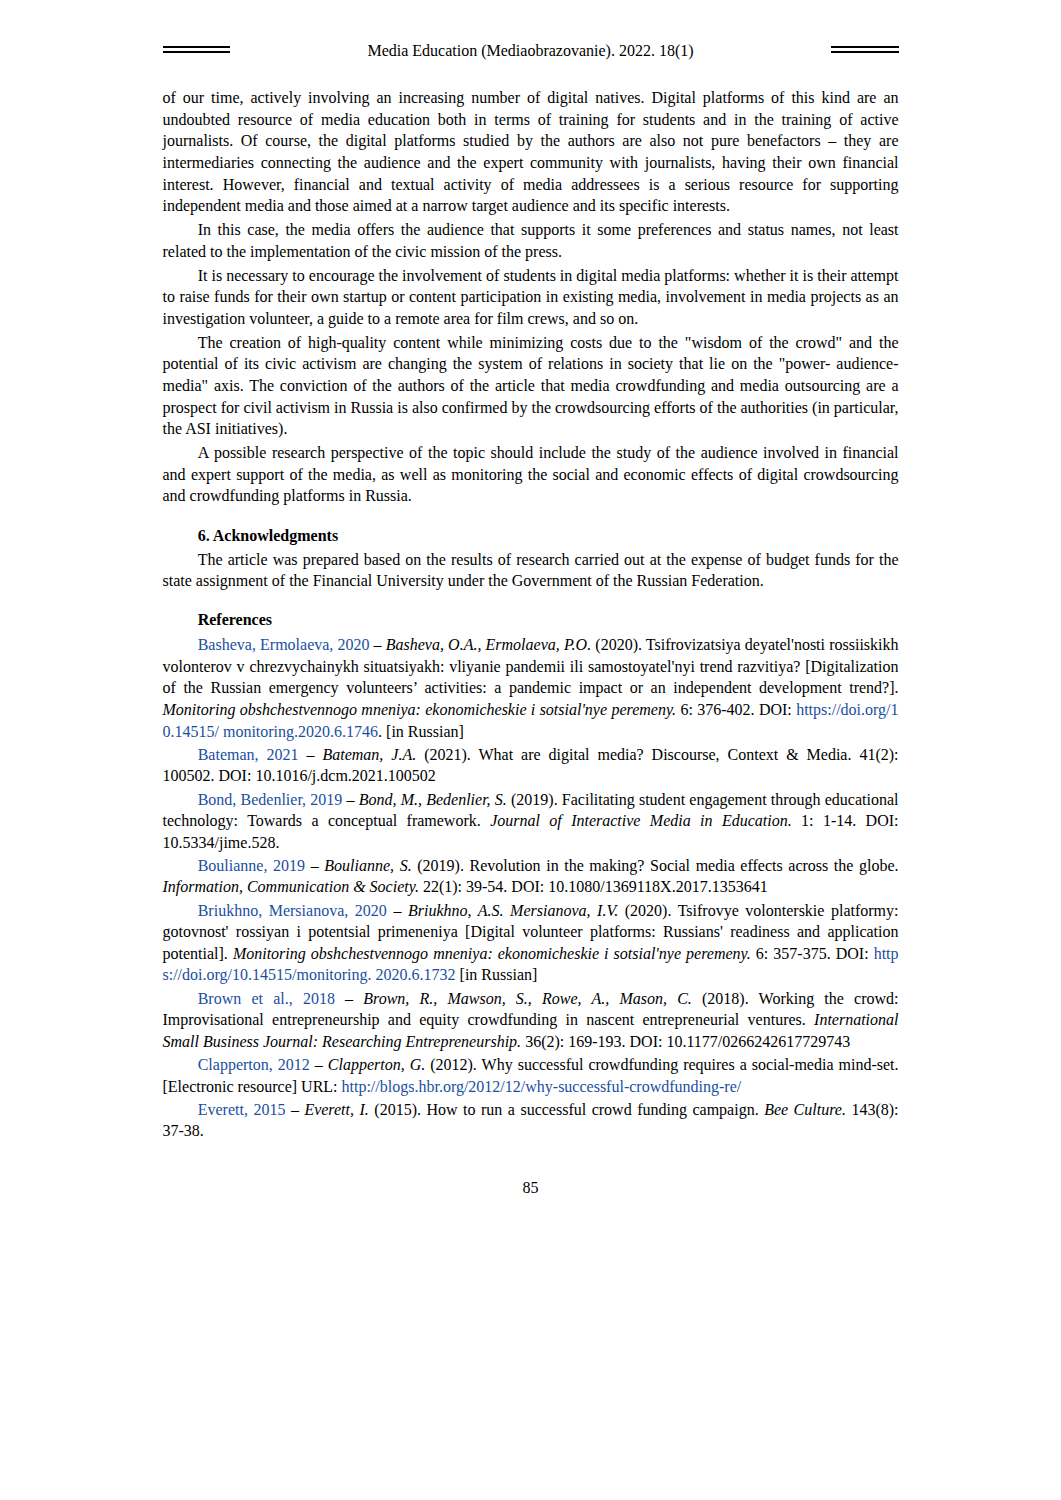Media Education (Mediaobrazovanie). 2022. 18(1)
of our time, actively involving an increasing number of digital natives. Digital platforms of this kind are an undoubted resource of media education both in terms of training for students and in the training of active journalists. Of course, the digital platforms studied by the authors are also not pure benefactors – they are intermediaries connecting the audience and the expert community with journalists, having their own financial interest. However, financial and textual activity of media addressees is a serious resource for supporting independent media and those aimed at a narrow target audience and its specific interests.
In this case, the media offers the audience that supports it some preferences and status names, not least related to the implementation of the civic mission of the press.
It is necessary to encourage the involvement of students in digital media platforms: whether it is their attempt to raise funds for their own startup or content participation in existing media, involvement in media projects as an investigation volunteer, a guide to a remote area for film crews, and so on.
The creation of high-quality content while minimizing costs due to the "wisdom of the crowd" and the potential of its civic activism are changing the system of relations in society that lie on the "power- audience-media" axis. The conviction of the authors of the article that media crowdfunding and media outsourcing are a prospect for civil activism in Russia is also confirmed by the crowdsourcing efforts of the authorities (in particular, the ASI initiatives).
A possible research perspective of the topic should include the study of the audience involved in financial and expert support of the media, as well as monitoring the social and economic effects of digital crowdsourcing and crowdfunding platforms in Russia.
6. Acknowledgments
The article was prepared based on the results of research carried out at the expense of budget funds for the state assignment of the Financial University under the Government of the Russian Federation.
References
Basheva, Ermolaeva, 2020 – Basheva, O.A., Ermolaeva, P.O. (2020). Tsifrovizatsiya deyatel'nosti rossiiskikh volonterov v chrezvychainykh situatsiyakh: vliyanie pandemii ili samostoyatel'nyi trend razvitiya? [Digitalization of the Russian emergency volunteers’ activities: a pandemic impact or an independent development trend?]. Monitoring obshchestvennogo mneniya: ekonomicheskie i sotsial'nye peremeny. 6: 376-402. DOI: https://doi.org/10.14515/ monitoring.2020.6.1746. [in Russian]
Bateman, 2021 – Bateman, J.A. (2021). What are digital media? Discourse, Context & Media. 41(2): 100502. DOI: 10.1016/j.dcm.2021.100502
Bond, Bedenlier, 2019 – Bond, M., Bedenlier, S. (2019). Facilitating student engagement through educational technology: Towards a conceptual framework. Journal of Interactive Media in Education. 1: 1-14. DOI: 10.5334/jime.528.
Boulianne, 2019 – Boulianne, S. (2019). Revolution in the making? Social media effects across the globe. Information, Communication & Society. 22(1): 39-54. DOI: 10.1080/1369118X.2017.1353641
Briukhno, Mersianova, 2020 – Briukhno, A.S. Mersianova, I.V. (2020). Tsifrovye volonterskie platformy: gotovnost' rossiyan i potentsial primeneniya [Digital volunteer platforms: Russians' readiness and application potential]. Monitoring obshchestvennogo mneniya: ekonomicheskie i sotsial'nye peremeny. 6: 357-375. DOI: https://doi.org/10.14515/monitoring. 2020.6.1732 [in Russian]
Brown et al., 2018 – Brown, R., Mawson, S., Rowe, A., Mason, C. (2018). Working the crowd: Improvisational entrepreneurship and equity crowdfunding in nascent entrepreneurial ventures. International Small Business Journal: Researching Entrepreneurship. 36(2): 169-193. DOI: 10.1177/0266242617729743
Clapperton, 2012 – Clapperton, G. (2012). Why successful crowdfunding requires a social-media mind-set. [Electronic resource] URL: http://blogs.hbr.org/2012/12/why-successful-crowdfunding-re/
Everett, 2015 – Everett, I. (2015). How to run a successful crowd funding campaign. Bee Culture. 143(8): 37-38.
85